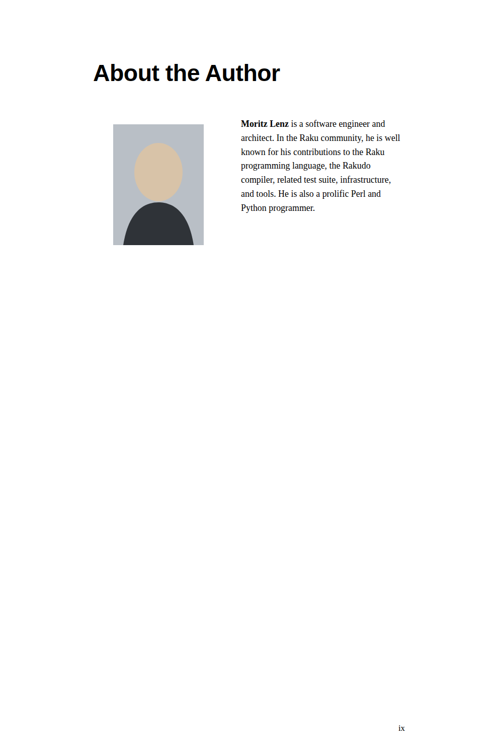About the Author
Moritz Lenz is a software engineer and architect. In the Raku community, he is well known for his contributions to the Raku programming language, the Rakudo compiler, related test suite, infrastructure, and tools. He is also a prolific Perl and Python programmer.
ix